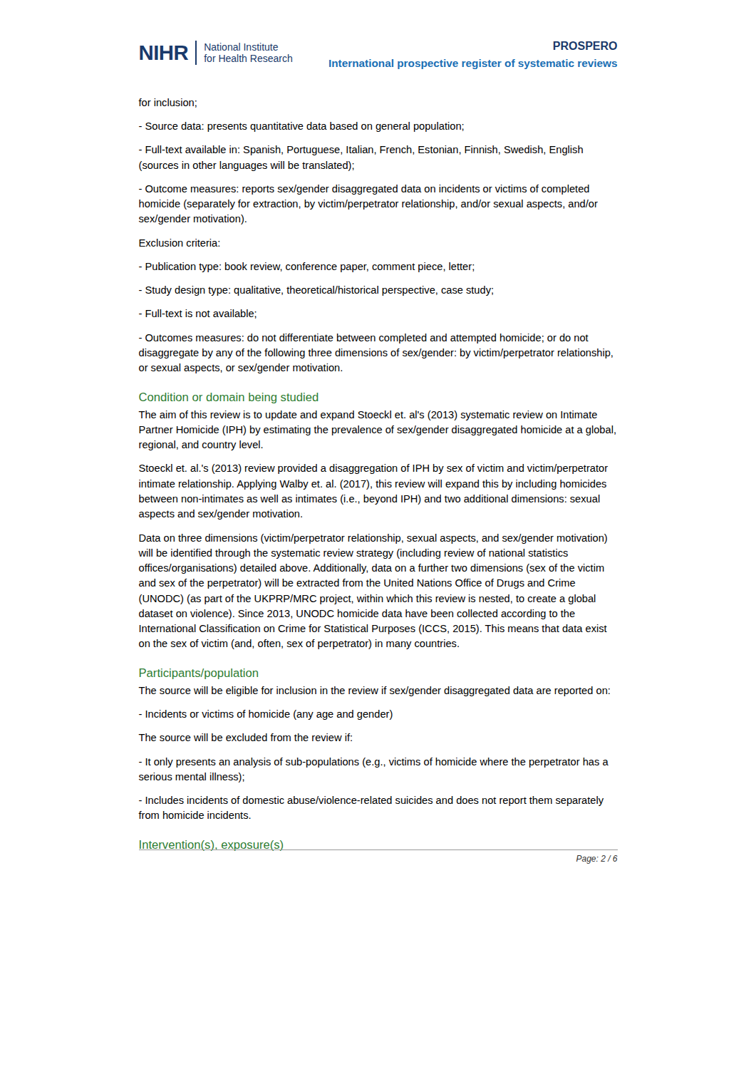NIHR National Institute
for Health Research
PROSPERO
International prospective register of systematic reviews
for inclusion;
- Source data: presents quantitative data based on general population;
- Full-text available in: Spanish, Portuguese, Italian, French, Estonian, Finnish, Swedish, English (sources in other languages will be translated);
- Outcome measures: reports sex/gender disaggregated data on incidents or victims of completed homicide (separately for extraction, by victim/perpetrator relationship, and/or sexual aspects, and/or sex/gender motivation).
Exclusion criteria:
- Publication type: book review, conference paper, comment piece, letter;
- Study design type: qualitative, theoretical/historical perspective, case study;
- Full-text is not available;
- Outcomes measures: do not differentiate between completed and attempted homicide; or do not disaggregate by any of the following three dimensions of sex/gender: by victim/perpetrator relationship, or sexual aspects, or sex/gender motivation.
Condition or domain being studied
The aim of this review is to update and expand Stoeckl et. al's (2013) systematic review on Intimate Partner Homicide (IPH) by estimating the prevalence of sex/gender disaggregated homicide at a global, regional, and country level.
Stoeckl et. al.'s (2013) review provided a disaggregation of IPH by sex of victim and victim/perpetrator intimate relationship. Applying Walby et. al. (2017), this review will expand this by including homicides between non-intimates as well as intimates (i.e., beyond IPH) and two additional dimensions: sexual aspects and sex/gender motivation.
Data on three dimensions (victim/perpetrator relationship, sexual aspects, and sex/gender motivation) will be identified through the systematic review strategy (including review of national statistics offices/organisations) detailed above. Additionally, data on a further two dimensions (sex of the victim and sex of the perpetrator) will be extracted from the United Nations Office of Drugs and Crime (UNODC) (as part of the UKPRP/MRC project, within which this review is nested, to create a global dataset on violence). Since 2013, UNODC homicide data have been collected according to the International Classification on Crime for Statistical Purposes (ICCS, 2015). This means that data exist on the sex of victim (and, often, sex of perpetrator) in many countries.
Participants/population
The source will be eligible for inclusion in the review if sex/gender disaggregated data are reported on:
- Incidents or victims of homicide (any age and gender)
The source will be excluded from the review if:
- It only presents an analysis of sub-populations (e.g., victims of homicide where the perpetrator has a serious mental illness);
- Includes incidents of domestic abuse/violence-related suicides and does not report them separately from homicide incidents.
Intervention(s), exposure(s)
Page: 2 / 6